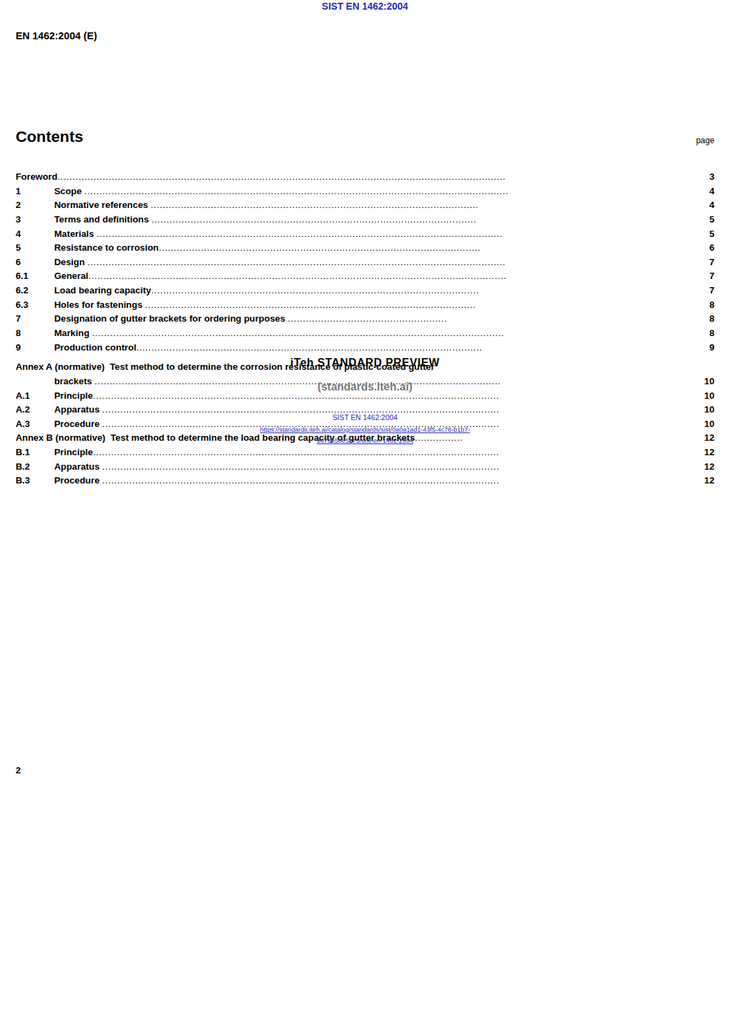SIST EN 1462:2004
EN 1462:2004 (E)
page
Contents
| Foreword ..................................................................................................................................................... | 3 |
| 1 | Scope ............................................................................................................................................. | 4 |
| 2 | Normative references ............................................................................................................. | 4 |
| 3 | Terms and definitions ............................................................................................................ | 5 |
| 4 | Materials ....................................................................................................................................... | 5 |
| 5 | Resistance to corrosion ........................................................................................................... | 6 |
| 6 | Design ........................................................................................................................................... | 7 |
| 6.1 | General ........................................................................................................................................... | 7 |
| 6.2 | Load bearing capacity ............................................................................................................. | 7 |
| 6.3 | Holes for fastenings .............................................................................................................. | 8 |
| 7 | Designation of gutter brackets for ordering purposes ..................................................... | 8 |
| 8 | Marking ......................................................................................................................................... | 8 |
| 9 | Production control ................................................................................................................... | 9 |
iTeh STANDARD PREVIEW
(standards.iteh.ai)
SIST EN 1462:2004
https://standards.iteh.ai/catalog/standards/sist/0a0a1ad1-43f5-4c76-b1b7-
967db50e5b75/sist-en-1462-2004
| Annex A (normative) Test method to determine the corrosion resistance of plastic-coated gutter | |
| | brackets ....................................................................................................................................... | 10 |
| A.1 | Principle ....................................................................................................................................... | 10 |
| A.2 | Apparatus .................................................................................................................................... | 10 |
| A.3 | Procedure .................................................................................................................................... | 10 |
| Annex B (normative) Test method to determine the load bearing capacity of gutter brackets ................ | 12 |
| B.1 | Principle ....................................................................................................................................... | 12 |
| B.2 | Apparatus .................................................................................................................................... | 12 |
| B.3 | Procedure .................................................................................................................................... | 12 |
2